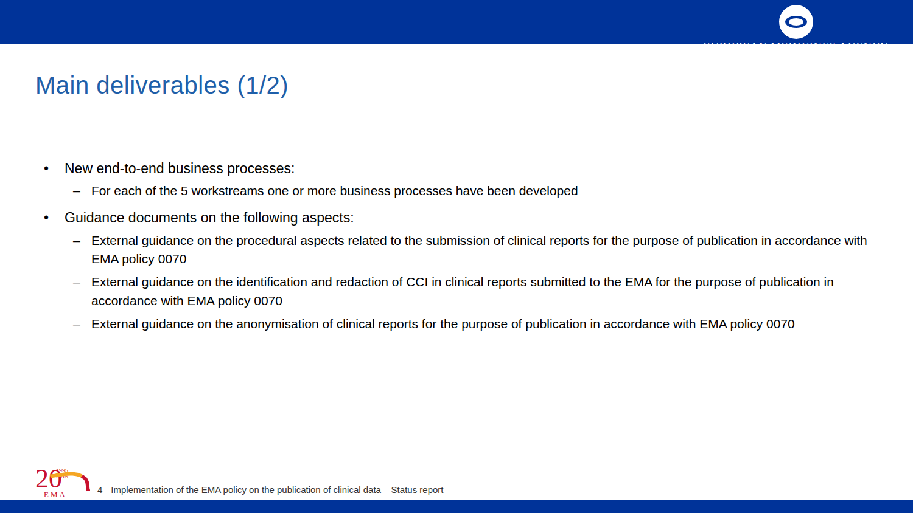EUROPEAN MEDICINES AGENCY
Main deliverables (1/2)
• New end-to-end business processes:
–For each of the 5 workstreams one or more business processes have been developed
• Guidance documents on the following aspects:
–External guidance on the procedural aspects related to the submission of clinical reports for the purpose of publication in accordance with EMA policy 0070
–External guidance on the identification and redaction of CCI in clinical reports submitted to the EMA for the purpose of publication in accordance with EMA policy 0070
–External guidance on the anonymisation of clinical reports for the purpose of publication in accordance with EMA policy 0070
20
1995
2015
EMA
4 Implementation of the EMA policy on the publication of clinical data – Status report